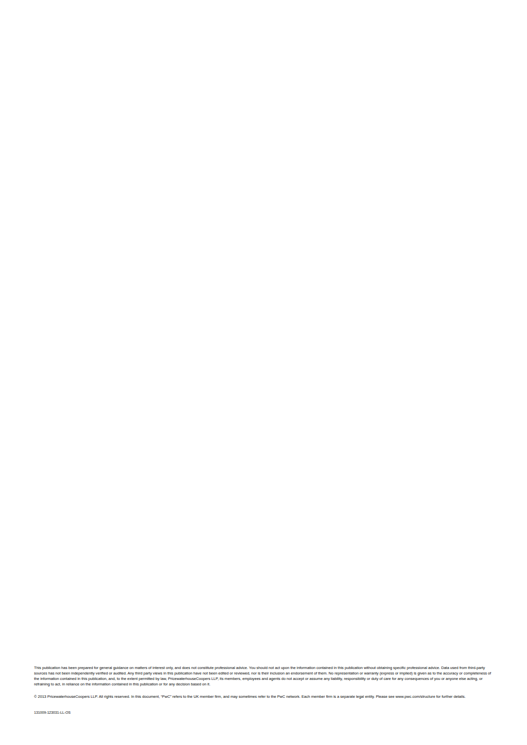This publication has been prepared for general guidance on matters of interest only, and does not constitute professional advice. You should not act upon the information contained in this publication without obtaining specific professional advice. Data used from third-party sources has not been independently verified or audited. Any third party views in this publication have not been edited or reviewed, nor is their inclusion an endorsement of them. No representation or warranty (express or implied) is given as to the accuracy or completeness of the information contained in this publication, and, to the extent permitted by law, PricewaterhouseCoopers LLP, its members, employees and agents do not accept or assume any liability, responsibility or duty of care for any consequences of you or anyone else acting, or refraining to act, in reliance on the information contained in this publication or for any decision based on it.
© 2013 PricewaterhouseCoopers LLP. All rights reserved. In this document, “PwC” refers to the UK member firm, and may sometimes refer to the PwC network. Each member firm is a separate legal entity. Please see www.pwc.com/structure for further details.
131009-123031-LL-OS